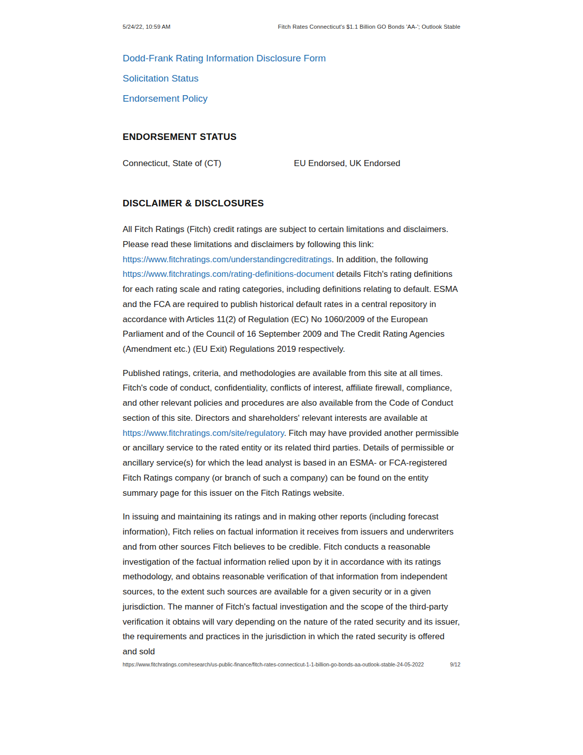5/24/22, 10:59 AM
Fitch Rates Connecticut's $1.1 Billion GO Bonds 'AA-'; Outlook Stable
Dodd-Frank Rating Information Disclosure Form
Solicitation Status
Endorsement Policy
ENDORSEMENT STATUS
Connecticut, State of (CT)
EU Endorsed, UK Endorsed
DISCLAIMER & DISCLOSURES
All Fitch Ratings (Fitch) credit ratings are subject to certain limitations and disclaimers. Please read these limitations and disclaimers by following this link: https://www.fitchratings.com/understandingcreditratings. In addition, the following https://www.fitchratings.com/rating-definitions-document details Fitch's rating definitions for each rating scale and rating categories, including definitions relating to default. ESMA and the FCA are required to publish historical default rates in a central repository in accordance with Articles 11(2) of Regulation (EC) No 1060/2009 of the European Parliament and of the Council of 16 September 2009 and The Credit Rating Agencies (Amendment etc.) (EU Exit) Regulations 2019 respectively.
Published ratings, criteria, and methodologies are available from this site at all times. Fitch's code of conduct, confidentiality, conflicts of interest, affiliate firewall, compliance, and other relevant policies and procedures are also available from the Code of Conduct section of this site. Directors and shareholders' relevant interests are available at https://www.fitchratings.com/site/regulatory. Fitch may have provided another permissible or ancillary service to the rated entity or its related third parties. Details of permissible or ancillary service(s) for which the lead analyst is based in an ESMA- or FCA-registered Fitch Ratings company (or branch of such a company) can be found on the entity summary page for this issuer on the Fitch Ratings website.
In issuing and maintaining its ratings and in making other reports (including forecast information), Fitch relies on factual information it receives from issuers and underwriters and from other sources Fitch believes to be credible. Fitch conducts a reasonable investigation of the factual information relied upon by it in accordance with its ratings methodology, and obtains reasonable verification of that information from independent sources, to the extent such sources are available for a given security or in a given jurisdiction. The manner of Fitch's factual investigation and the scope of the third-party verification it obtains will vary depending on the nature of the rated security and its issuer, the requirements and practices in the jurisdiction in which the rated security is offered and sold
https://www.fitchratings.com/research/us-public-finance/fitch-rates-connecticut-1-1-billion-go-bonds-aa-outlook-stable-24-05-2022
9/12